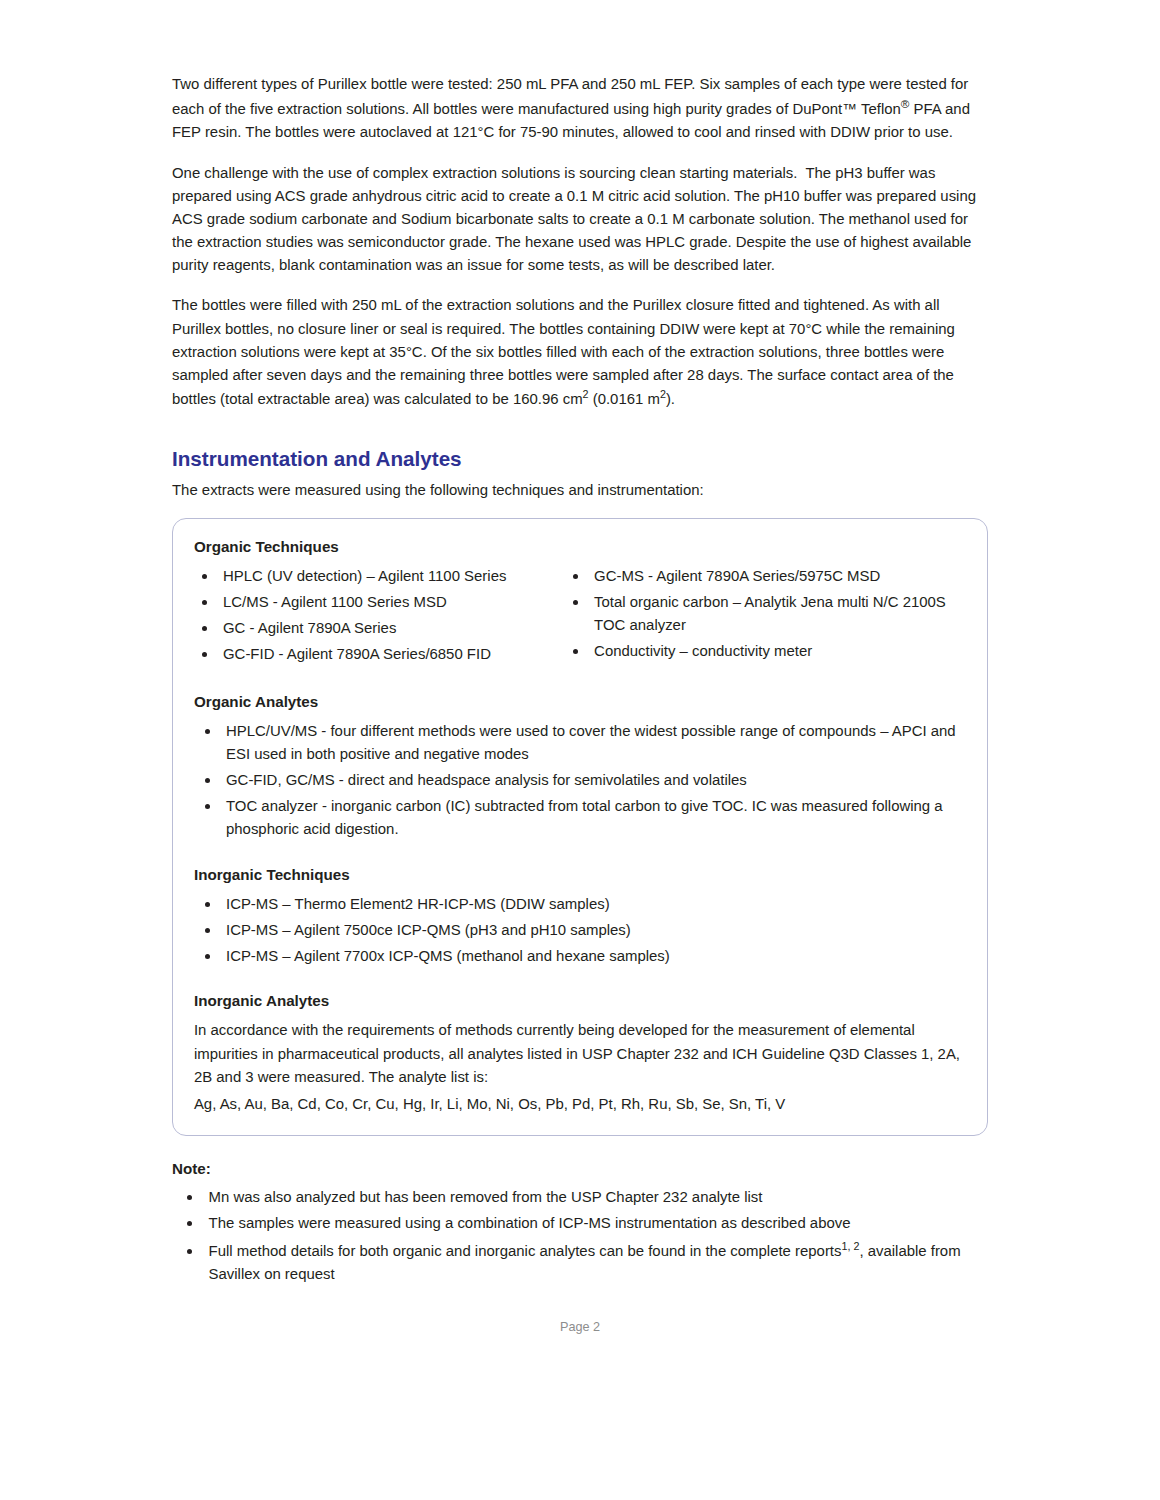Two different types of Purillex bottle were tested: 250 mL PFA and 250 mL FEP. Six samples of each type were tested for each of the five extraction solutions. All bottles were manufactured using high purity grades of DuPont™ Teflon® PFA and FEP resin. The bottles were autoclaved at 121°C for 75-90 minutes, allowed to cool and rinsed with DDIW prior to use.
One challenge with the use of complex extraction solutions is sourcing clean starting materials. The pH3 buffer was prepared using ACS grade anhydrous citric acid to create a 0.1 M citric acid solution. The pH10 buffer was prepared using ACS grade sodium carbonate and Sodium bicarbonate salts to create a 0.1 M carbonate solution. The methanol used for the extraction studies was semiconductor grade. The hexane used was HPLC grade. Despite the use of highest available purity reagents, blank contamination was an issue for some tests, as will be described later.
The bottles were filled with 250 mL of the extraction solutions and the Purillex closure fitted and tightened. As with all Purillex bottles, no closure liner or seal is required. The bottles containing DDIW were kept at 70°C while the remaining extraction solutions were kept at 35°C. Of the six bottles filled with each of the extraction solutions, three bottles were sampled after seven days and the remaining three bottles were sampled after 28 days. The surface contact area of the bottles (total extractable area) was calculated to be 160.96 cm2 (0.0161 m2).
Instrumentation and Analytes
The extracts were measured using the following techniques and instrumentation:
Organic Techniques
HPLC (UV detection) – Agilent 1100 Series
LC/MS - Agilent 1100 Series MSD
GC - Agilent 7890A Series
GC-FID - Agilent 7890A Series/6850 FID
GC-MS - Agilent 7890A Series/5975C MSD
Total organic carbon – Analytik Jena multi N/C 2100S TOC analyzer
Conductivity – conductivity meter
Organic Analytes
HPLC/UV/MS - four different methods were used to cover the widest possible range of compounds – APCI and ESI used in both positive and negative modes
GC-FID, GC/MS - direct and headspace analysis for semivolatiles and volatiles
TOC analyzer - inorganic carbon (IC) subtracted from total carbon to give TOC. IC was measured following a phosphoric acid digestion.
Inorganic Techniques
ICP-MS – Thermo Element2 HR-ICP-MS (DDIW samples)
ICP-MS – Agilent 7500ce ICP-QMS (pH3 and pH10 samples)
ICP-MS – Agilent 7700x ICP-QMS (methanol and hexane samples)
Inorganic Analytes
In accordance with the requirements of methods currently being developed for the measurement of elemental impurities in pharmaceutical products, all analytes listed in USP Chapter 232 and ICH Guideline Q3D Classes 1, 2A, 2B and 3 were measured. The analyte list is:
Ag, As, Au, Ba, Cd, Co, Cr, Cu, Hg, Ir, Li, Mo, Ni, Os, Pb, Pd, Pt, Rh, Ru, Sb, Se, Sn, Ti, V
Note:
Mn was also analyzed but has been removed from the USP Chapter 232 analyte list
The samples were measured using a combination of ICP-MS instrumentation as described above
Full method details for both organic and inorganic analytes can be found in the complete reports1, 2, available from Savillex on request
Page 2